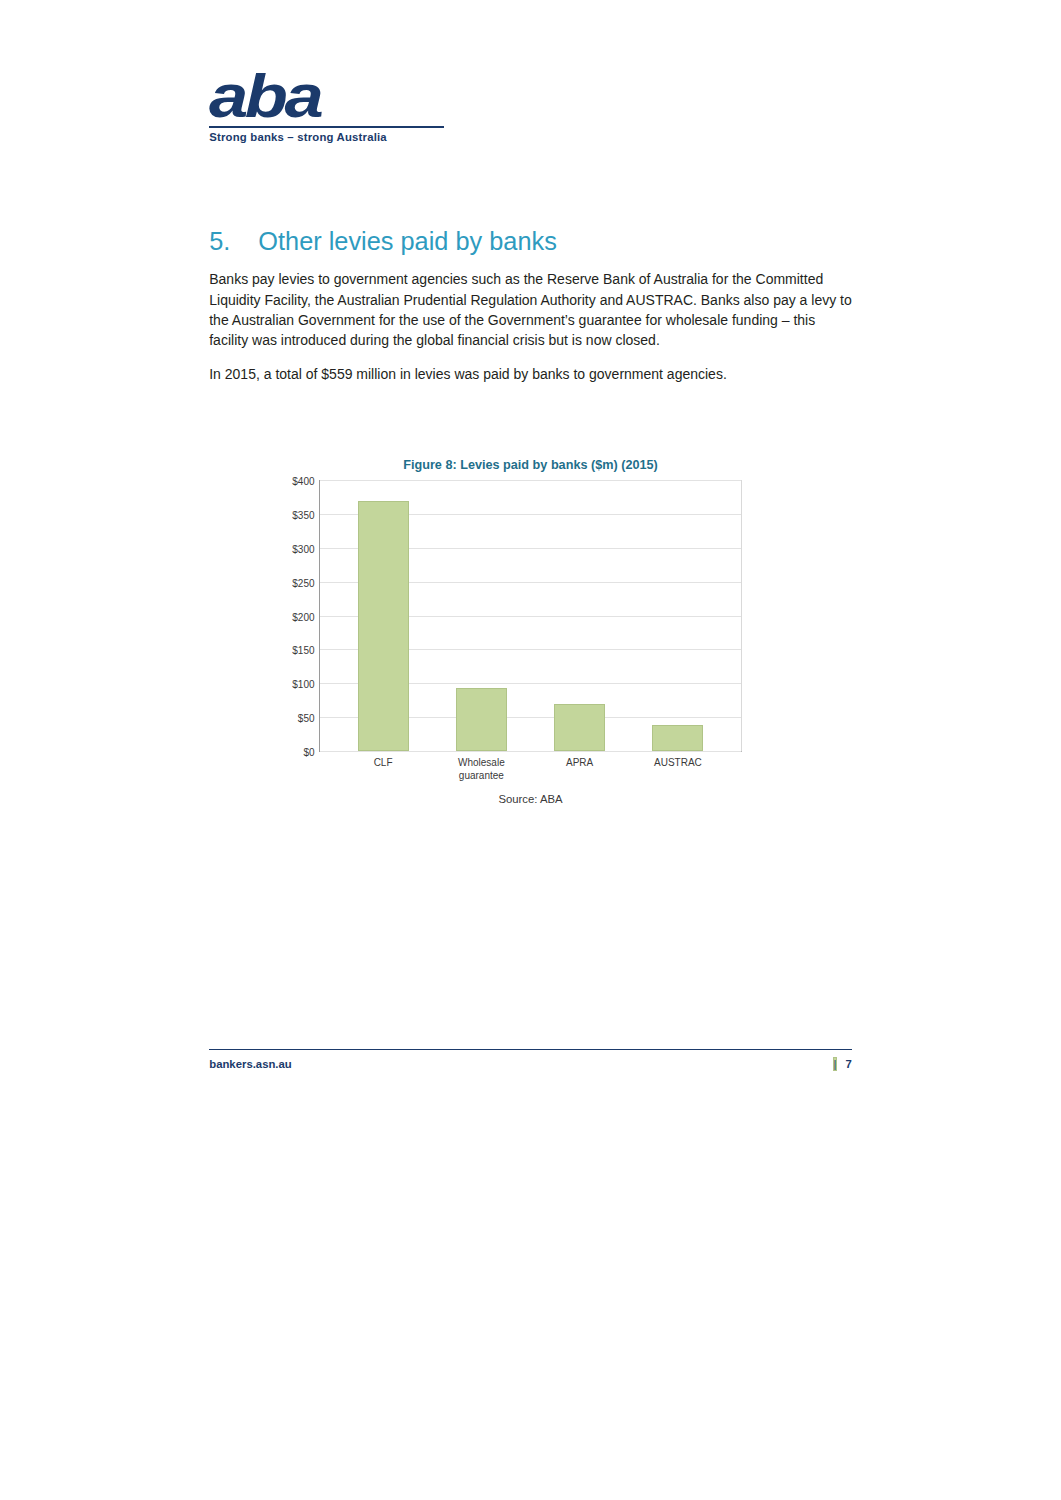aba
Strong banks – strong Australia
5. Other levies paid by banks
Banks pay levies to government agencies such as the Reserve Bank of Australia for the Committed Liquidity Facility, the Australian Prudential Regulation Authority and AUSTRAC. Banks also pay a levy to the Australian Government for the use of the Government’s guarantee for wholesale funding – this facility was introduced during the global financial crisis but is now closed.
In 2015, a total of $559 million in levies was paid by banks to government agencies.
Figure 8: Levies paid by banks ($m) (2015)
$400
$350
$300
$250
$200
$150
$100
$50
$0
CLF Wholesale
guarantee APRA AUSTRAC
Source: ABA
bankers.asn.au |7